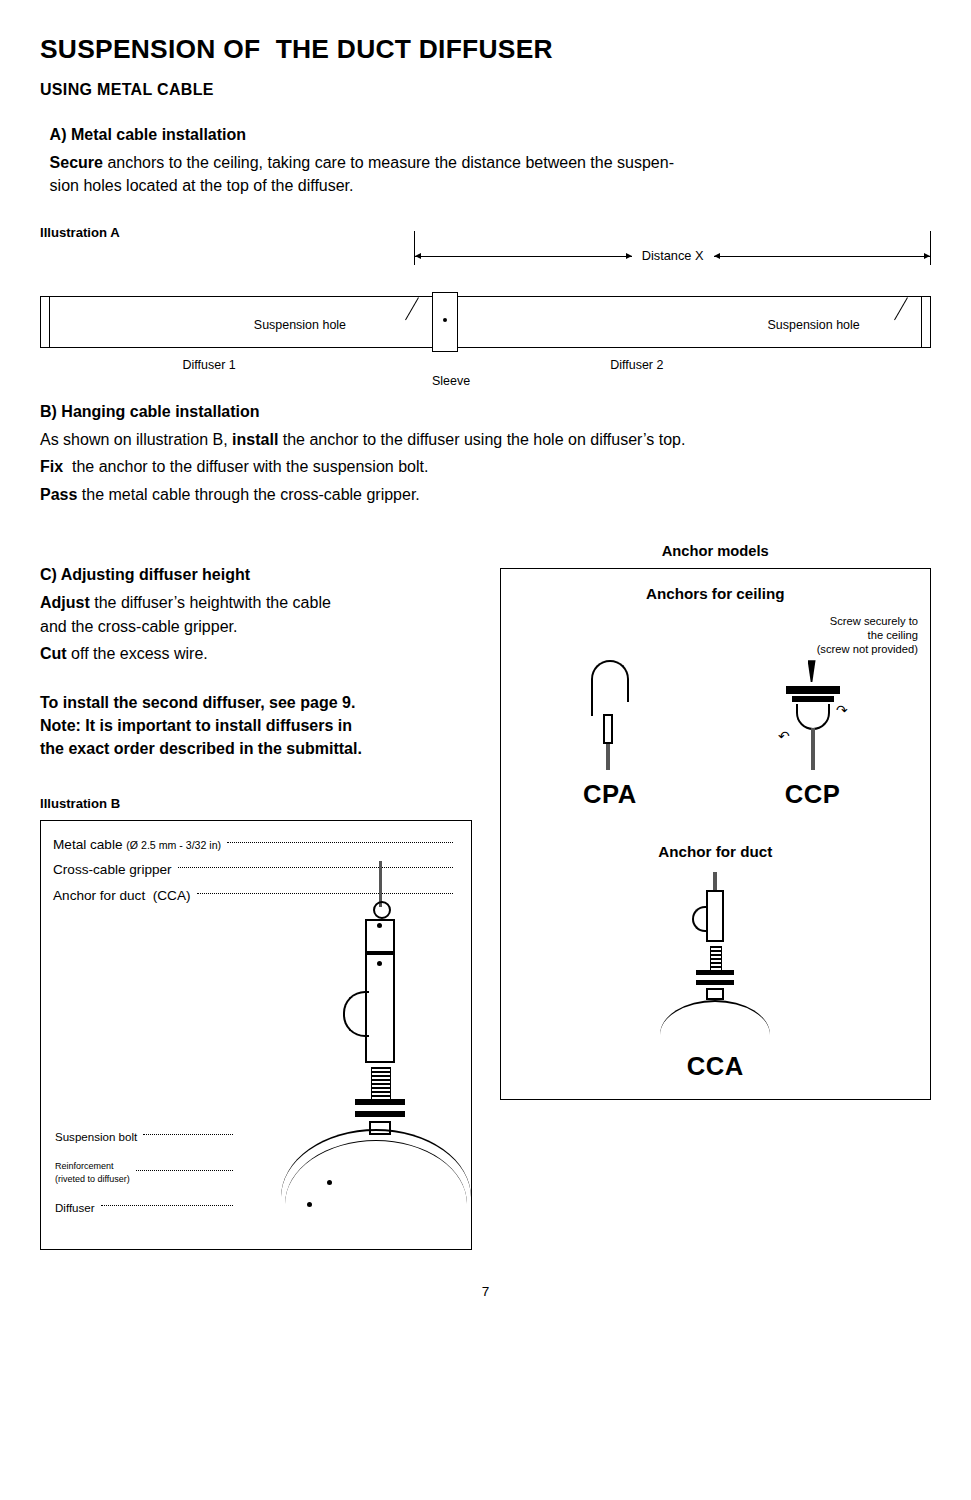SUSPENSION OF THE DUCT DIFFUSER
USING METAL CABLE
A) Metal cable installation
Secure anchors to the ceiling, taking care to measure the distance between the suspen-
sion holes located at the top of the diffuser.
Illustration A
Distance X
Suspension hole
Suspension hole
Diffuser 1
Diffuser 2
Sleeve
B) Hanging cable installation
As shown on illustration B, install the anchor to the diffuser using the hole on diffuser’s top.
Fix the anchor to the diffuser with the suspension bolt.
Pass the metal cable through the cross-cable gripper.
C) Adjusting diffuser height
Adjust the diffuser’s heightwith the cable
and the cross-cable gripper.
Cut off the excess wire.
To install the second diffuser, see page 9.
Note: It is important to install diffusers in
the exact order described in the submittal.
Illustration B
Metal cable (Ø 2.5 mm - 3/32 in)
Cross-cable gripper
Anchor for duct (CCA)
Suspension bolt
Reinforcement
(riveted to diffuser)
Diffuser
Anchor models
Anchors for ceiling
Screw securely to
the ceiling
(screw not provided)
CPA
↷
↶
CCP
Anchor for duct
CCA
7